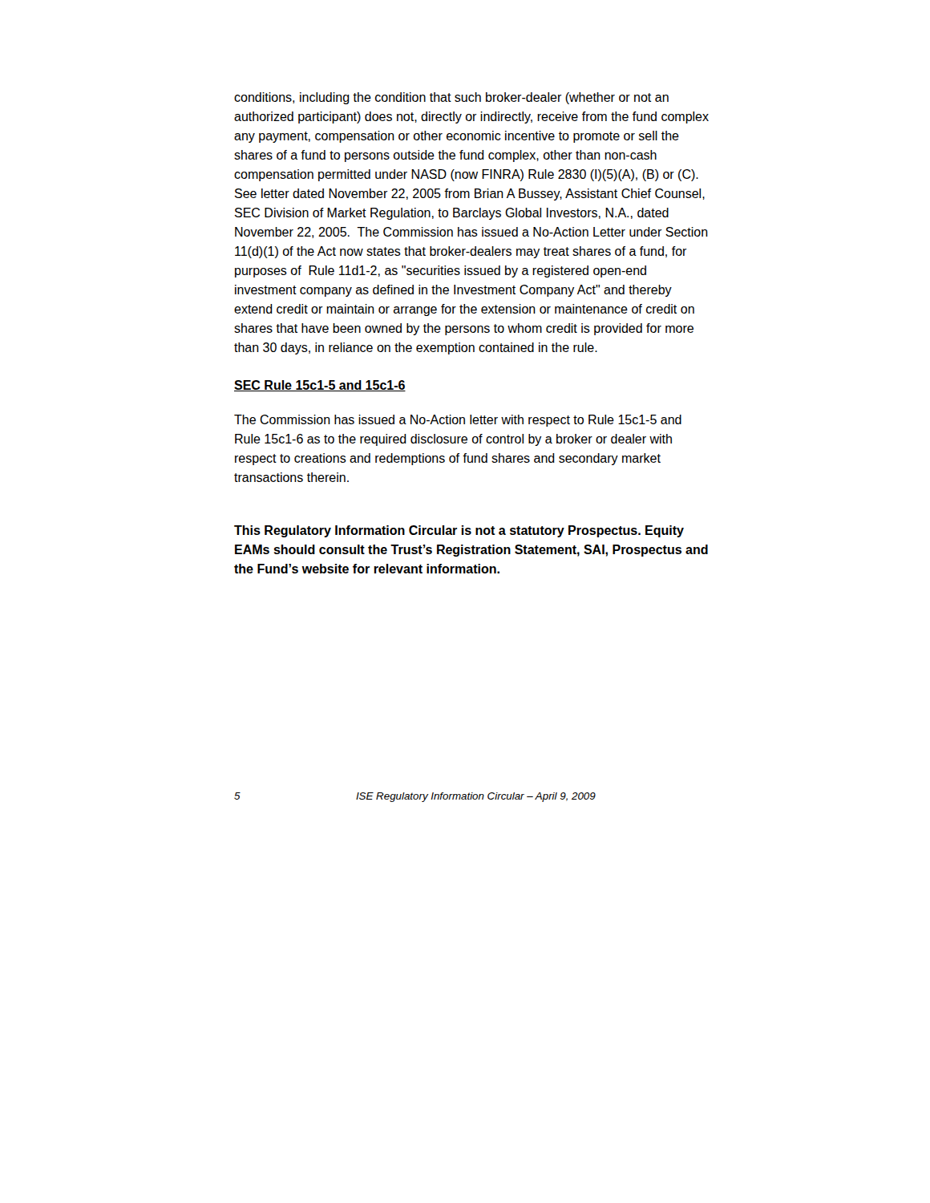conditions, including the condition that such broker-dealer (whether or not an authorized participant) does not, directly or indirectly, receive from the fund complex any payment, compensation or other economic incentive to promote or sell the shares of a fund to persons outside the fund complex, other than non-cash compensation permitted under NASD (now FINRA) Rule 2830 (I)(5)(A), (B) or (C). See letter dated November 22, 2005 from Brian A Bussey, Assistant Chief Counsel, SEC Division of Market Regulation, to Barclays Global Investors, N.A., dated November 22, 2005. The Commission has issued a No-Action Letter under Section 11(d)(1) of the Act now states that broker-dealers may treat shares of a fund, for purposes of Rule 11d1-2, as "securities issued by a registered open-end investment company as defined in the Investment Company Act" and thereby extend credit or maintain or arrange for the extension or maintenance of credit on shares that have been owned by the persons to whom credit is provided for more than 30 days, in reliance on the exemption contained in the rule.
SEC Rule 15c1-5 and 15c1-6
The Commission has issued a No-Action letter with respect to Rule 15c1-5 and Rule 15c1-6 as to the required disclosure of control by a broker or dealer with respect to creations and redemptions of fund shares and secondary market transactions therein.
This Regulatory Information Circular is not a statutory Prospectus. Equity EAMs should consult the Trust’s Registration Statement, SAI, Prospectus and the Fund’s website for relevant information.
5
ISE Regulatory Information Circular – April 9, 2009